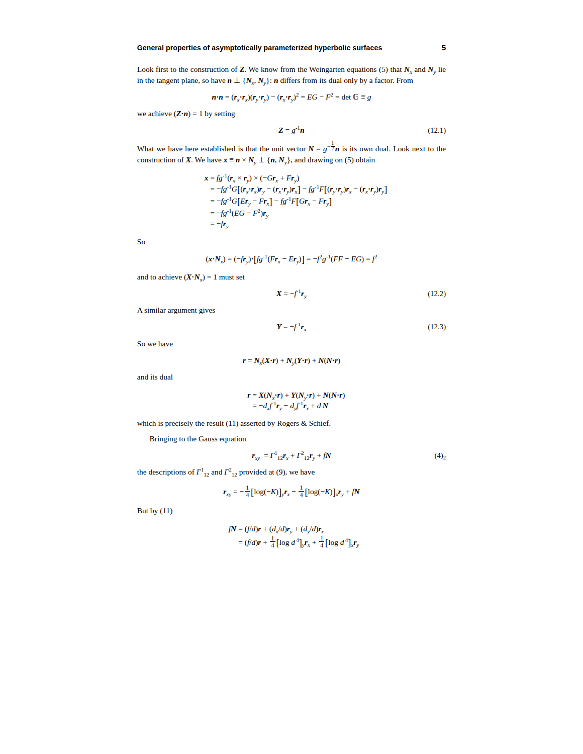General properties of asymptotically parameterized hyperbolic surfaces 5
Look first to the construction of Z. We know from the Weingarten equations (5) that Nx and Ny lie in the tangent plane, so have n ⊥ {Nx, Ny}: n differs from its dual only by a factor. From
n·n = (rx·rx)(ry·ry) − (rx·ry)2 = EG − F2 = det 𝔾 ≡ g
we achieve (Z·n) = 1 by setting
Z = g-1n (12.1)
What we have here established is that the unit vector N = g−12n is its own dual. Look next to the construction of X. We have x ≡ n × Ny ⊥ {n, Ny}, and drawing on (5) obtain
x = fg-1(rx × ry) × (−Grx + Fry) = −fg-1G[(rx·rx)ry − (rx·ry)rx] − fg-1F[(ry·ry)rx − (rx·ry)ry] = −fg-1G[Ery − Frx] − fg-1F[Grx − Fry] = −fg-1(EG − F2)ry = −fry
So
(x·Nx) = (−fry)·[fg-1(Frx − Ery)] = −f2g-1(FF − EG) = f2
and to achieve (X·Nx) = 1 must set
X = −f-1ry (12.2)
A similar argument gives
Y = −f-1rx (12.3)
So we have
r = Nx(X·r) + Ny(Y·r) + N(N·r)
and its dual
r = X(Nx·r) + Y(Ny·r) + N(N·r) = −dxf-1ry − dyf-1rx + d N
which is precisely the result (11) asserted by Rogers & Schief.
Bringing to the Gauss equation
rxy = Γ112rx + Γ212ry + fN (4)2
the descriptions of Γ112 and Γ212 provided at (9), we have
rxy = −14[log(−K)]yrx − 14[log(−K)]xry + fN
But by (11)
fN = (f/d)r + (dx/d)ry + (dy/d)rx = (f/d)r + 14[log d 4]yrx + 14[log d 4]xry